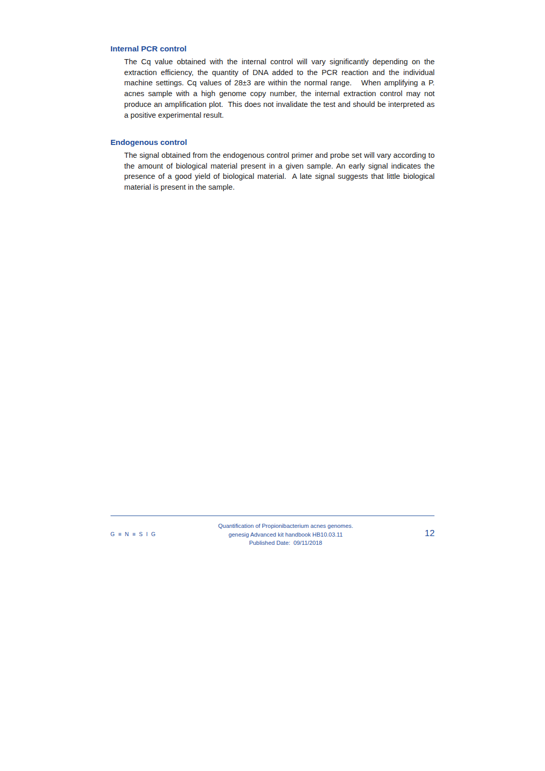Internal PCR control
The Cq value obtained with the internal control will vary significantly depending on the extraction efficiency, the quantity of DNA added to the PCR reaction and the individual machine settings. Cq values of 28±3 are within the normal range. When amplifying a P. acnes sample with a high genome copy number, the internal extraction control may not produce an amplification plot. This does not invalidate the test and should be interpreted as a positive experimental result.
Endogenous control
The signal obtained from the endogenous control primer and probe set will vary according to the amount of biological material present in a given sample. An early signal indicates the presence of a good yield of biological material. A late signal suggests that little biological material is present in the sample.
G ≡ N ≡ S I G
Quantification of Propionibacterium acnes genomes.
genesig Advanced kit handbook HB10.03.11
Published Date: 09/11/2018
12